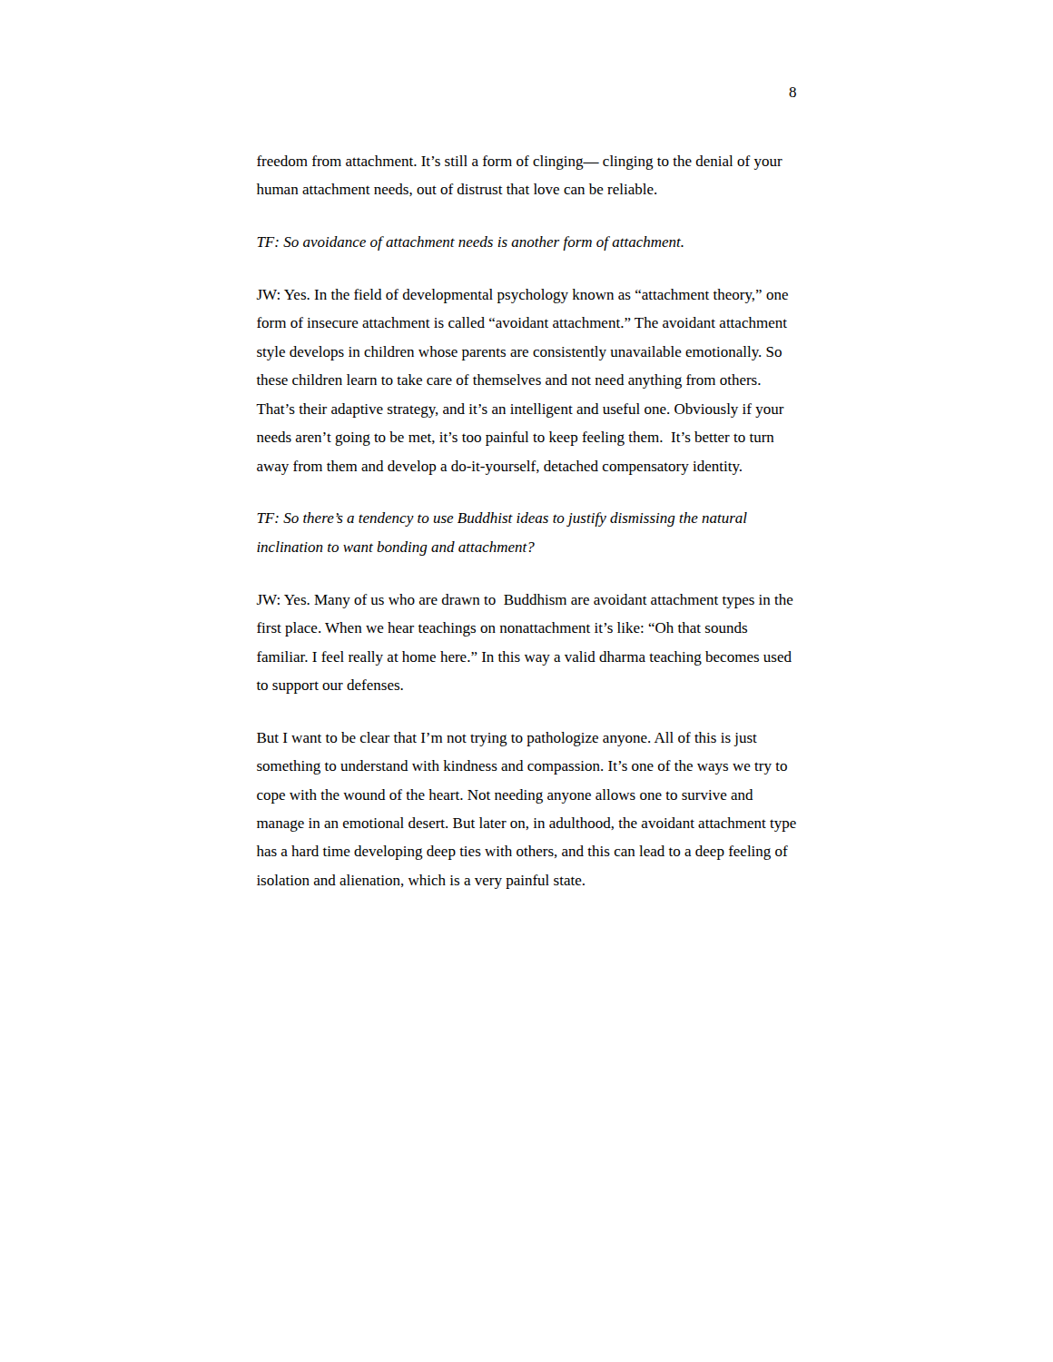8
freedom from attachment. It’s still a form of clinging— clinging to the denial of your human attachment needs, out of distrust that love can be reliable.
TF: So avoidance of attachment needs is another form of attachment.
JW: Yes. In the field of developmental psychology known as “attachment theory,” one form of insecure attachment is called “avoidant attachment.” The avoidant attachment style develops in children whose parents are consistently unavailable emotionally. So these children learn to take care of themselves and not need anything from others. That’s their adaptive strategy, and it’s an intelligent and useful one. Obviously if your needs aren’t going to be met, it’s too painful to keep feeling them. It’s better to turn away from them and develop a do-it-yourself, detached compensatory identity.
TF: So there’s a tendency to use Buddhist ideas to justify dismissing the natural inclination to want bonding and attachment?
JW: Yes. Many of us who are drawn to Buddhism are avoidant attachment types in the first place. When we hear teachings on nonattachment it’s like: “Oh that sounds familiar. I feel really at home here.” In this way a valid dharma teaching becomes used to support our defenses.
But I want to be clear that I’m not trying to pathologize anyone. All of this is just something to understand with kindness and compassion. It’s one of the ways we try to cope with the wound of the heart. Not needing anyone allows one to survive and manage in an emotional desert. But later on, in adulthood, the avoidant attachment type has a hard time developing deep ties with others, and this can lead to a deep feeling of isolation and alienation, which is a very painful state.